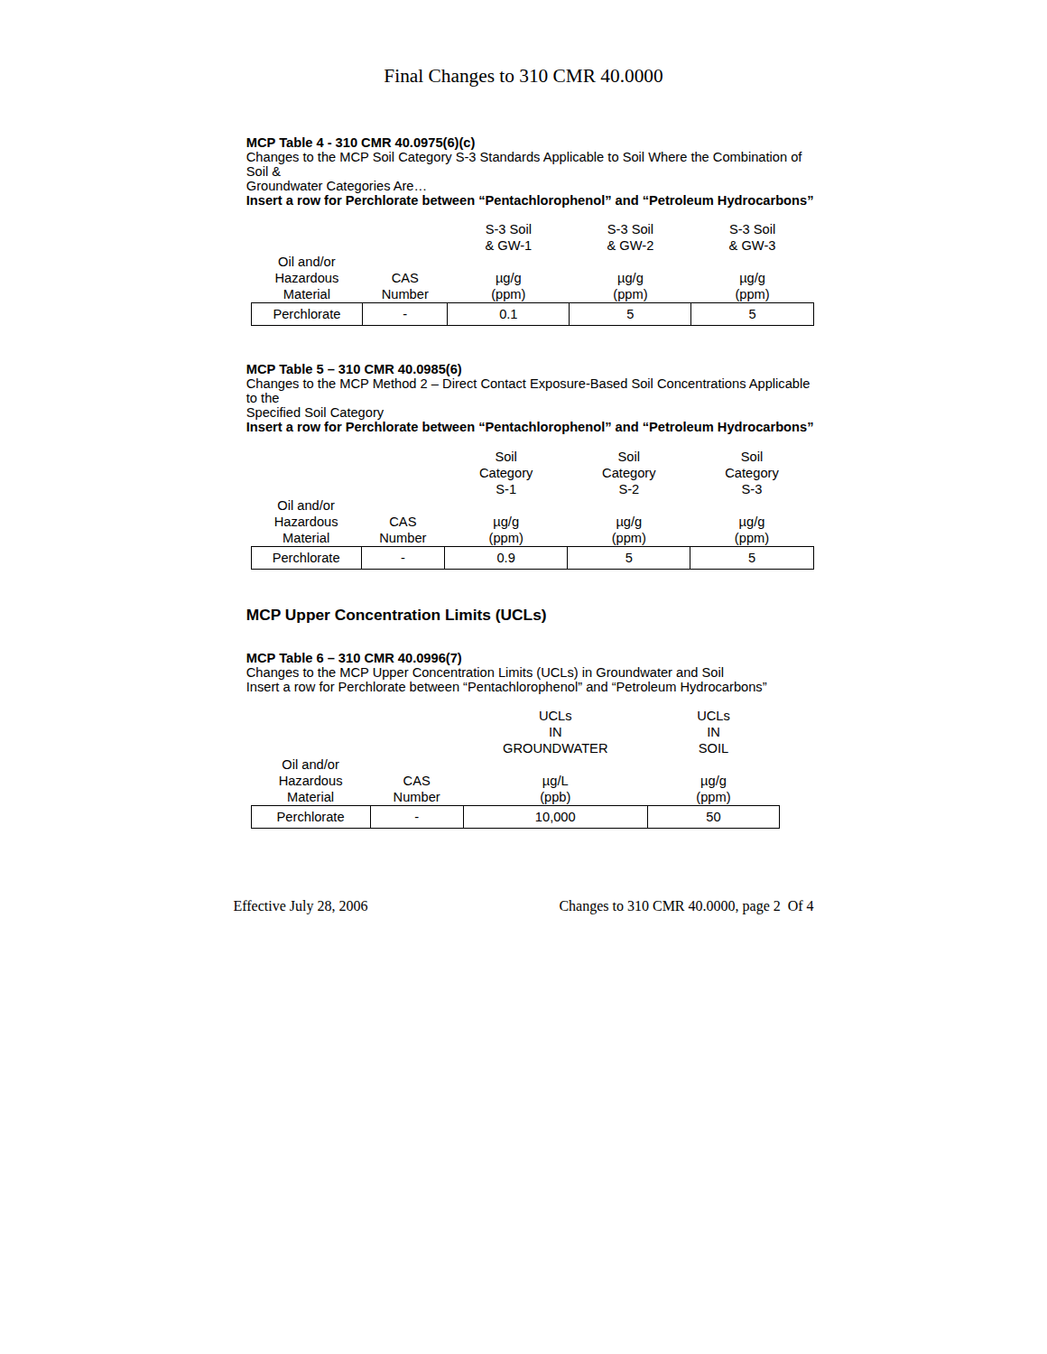Final Changes to 310 CMR 40.0000
MCP Table 4 - 310 CMR 40.0975(6)(c)
Changes to the MCP Soil Category S-3 Standards Applicable to Soil Where the Combination of Soil &
Groundwater Categories Are…
Insert a row for Perchlorate between “Pentachlorophenol” and “Petroleum Hydrocarbons”
| | | S-3 Soil | S-3 Soil | S-3 Soil |
| | | & GW-1 | & GW-2 | & GW-3 |
| Oil and/or | | | | |
| Hazardous | CAS | µg/g | µg/g | µg/g |
| Material | Number | (ppm) | (ppm) | (ppm) |
| Perchlorate | - | 0.1 | 5 | 5 |
MCP Table 5 – 310 CMR 40.0985(6)
Changes to the MCP Method 2 – Direct Contact Exposure-Based Soil Concentrations Applicable to the
Specified Soil Category
Insert a row for Perchlorate between “Pentachlorophenol” and “Petroleum Hydrocarbons”
| | | Soil | Soil | Soil |
| | | Category | Category | Category |
| | | S-1 | S-2 | S-3 |
| Oil and/or | | | | |
| Hazardous | CAS | µg/g | µg/g | µg/g |
| Material | Number | (ppm) | (ppm) | (ppm) |
| Perchlorate | - | 0.9 | 5 | 5 |
MCP Upper Concentration Limits (UCLs)
MCP Table 6 – 310 CMR 40.0996(7)
Changes to the MCP Upper Concentration Limits (UCLs) in Groundwater and Soil
Insert a row for Perchlorate between “Pentachlorophenol” and “Petroleum Hydrocarbons”
| | | UCLs | UCLs |
| | | IN | IN |
| | | GROUNDWATER | SOIL |
| Oil and/or | | | |
| Hazardous | CAS | µg/L | µg/g |
| Material | Number | (ppb) | (ppm) |
| Perchlorate | - | 10,000 | 50 |
Effective July 28, 2006
Changes to 310 CMR 40.0000, page 2 Of 4